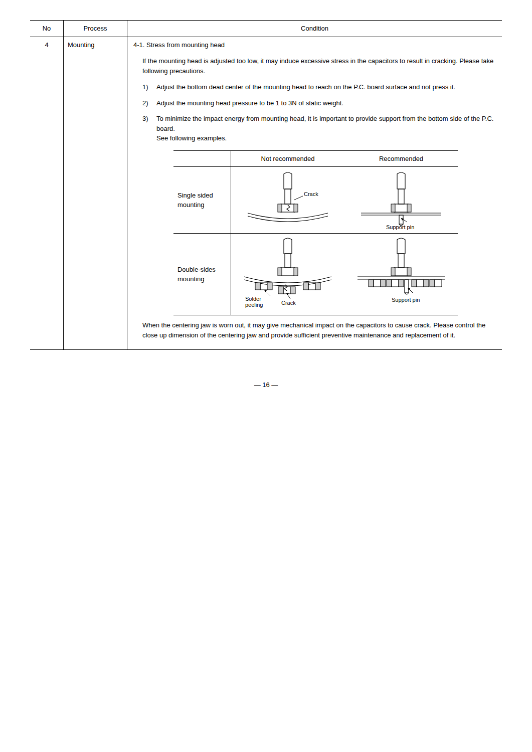| No | Process | Condition |
| --- | --- | --- |
| 4 | Mounting | 4-1. Stress from mounting head If the mounting head is adjusted too low, it may induce excessive stress in the capacitors to result in cracking. Please take following precautions. 1) Adjust the bottom dead center of the mounting head to reach on the P.C. board surface and not press it. 2) Adjust the mounting head pressure to be 1 to 3N of static weight. 3) To minimize the impact energy from mounting head, it is important to provide support from the bottom side of the P.C. board. See following examples. / / Not recommended / Recommended / / --- / --- / --- / / Single sided mounting / Crack / Support pin / / Double-sides mounting / Solder peeling Crack / Support pin / When the centering jaw is worn out, it may give mechanical impact on the capacitors to cause crack. Please control the close up dimension of the centering jaw and provide sufficient preventive maintenance and replacement of it. |
— 16 —